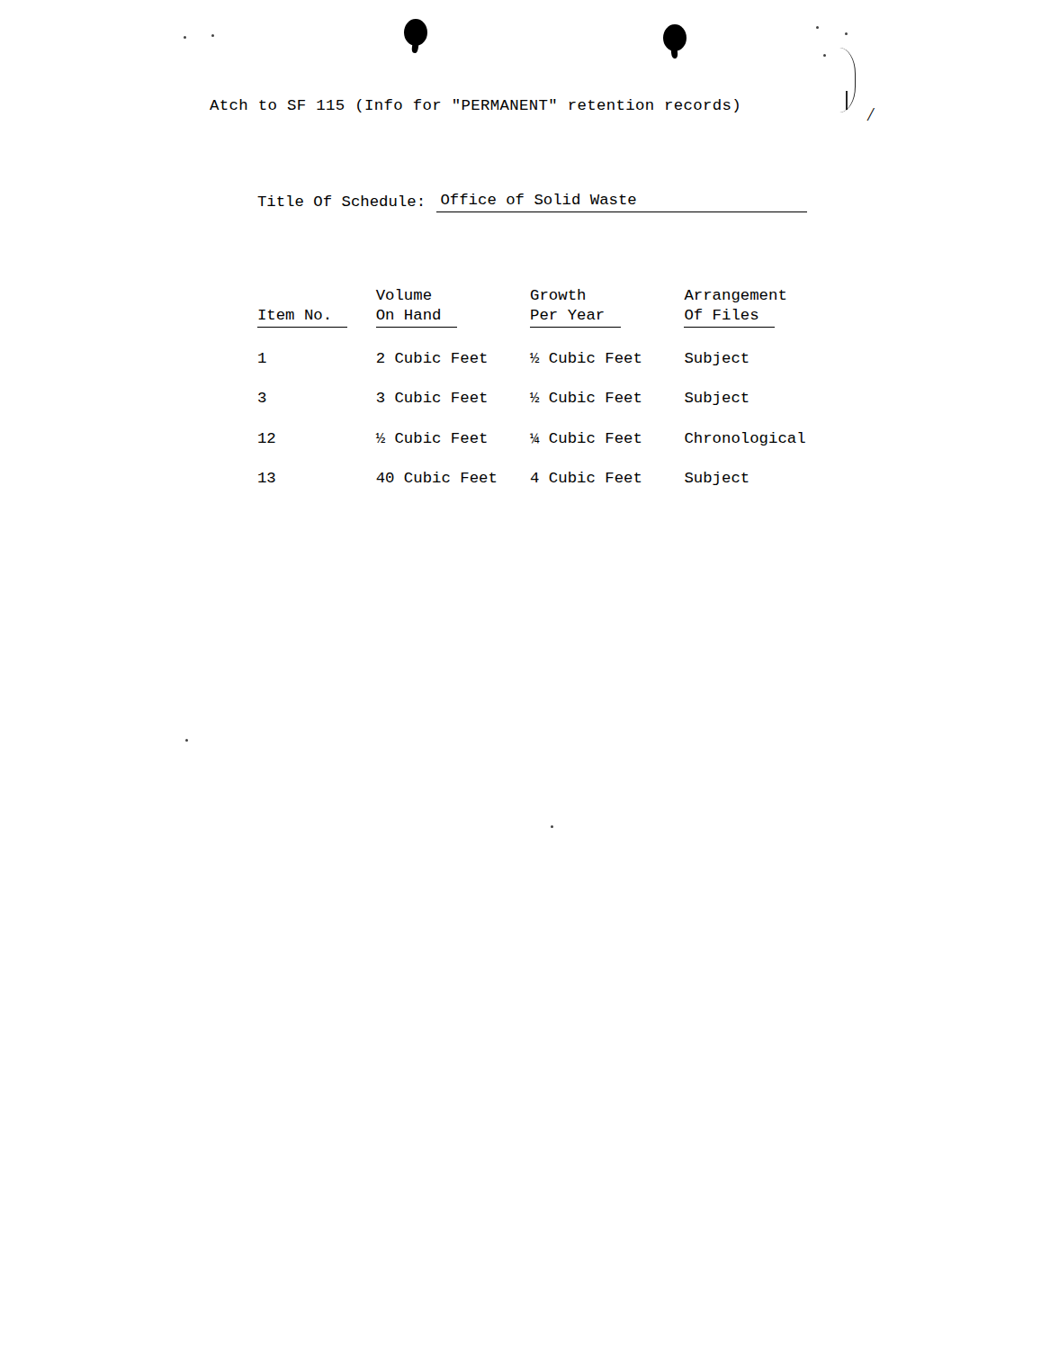/
Atch to SF 115 (Info for "PERMANENT" retention records)
Title Of Schedule:
Office of Solid Waste
| Item No. | Volume On Hand | Growth Per Year | Arrangement Of Files |
| --- | --- | --- | --- |
| 1 | 2 Cubic Feet | ½ Cubic Feet | Subject |
| 3 | 3 Cubic Feet | ½ Cubic Feet | Subject |
| 12 | ½ Cubic Feet | ¼ Cubic Feet | Chronological |
| 13 | 40 Cubic Feet | 4 Cubic Feet | Subject |